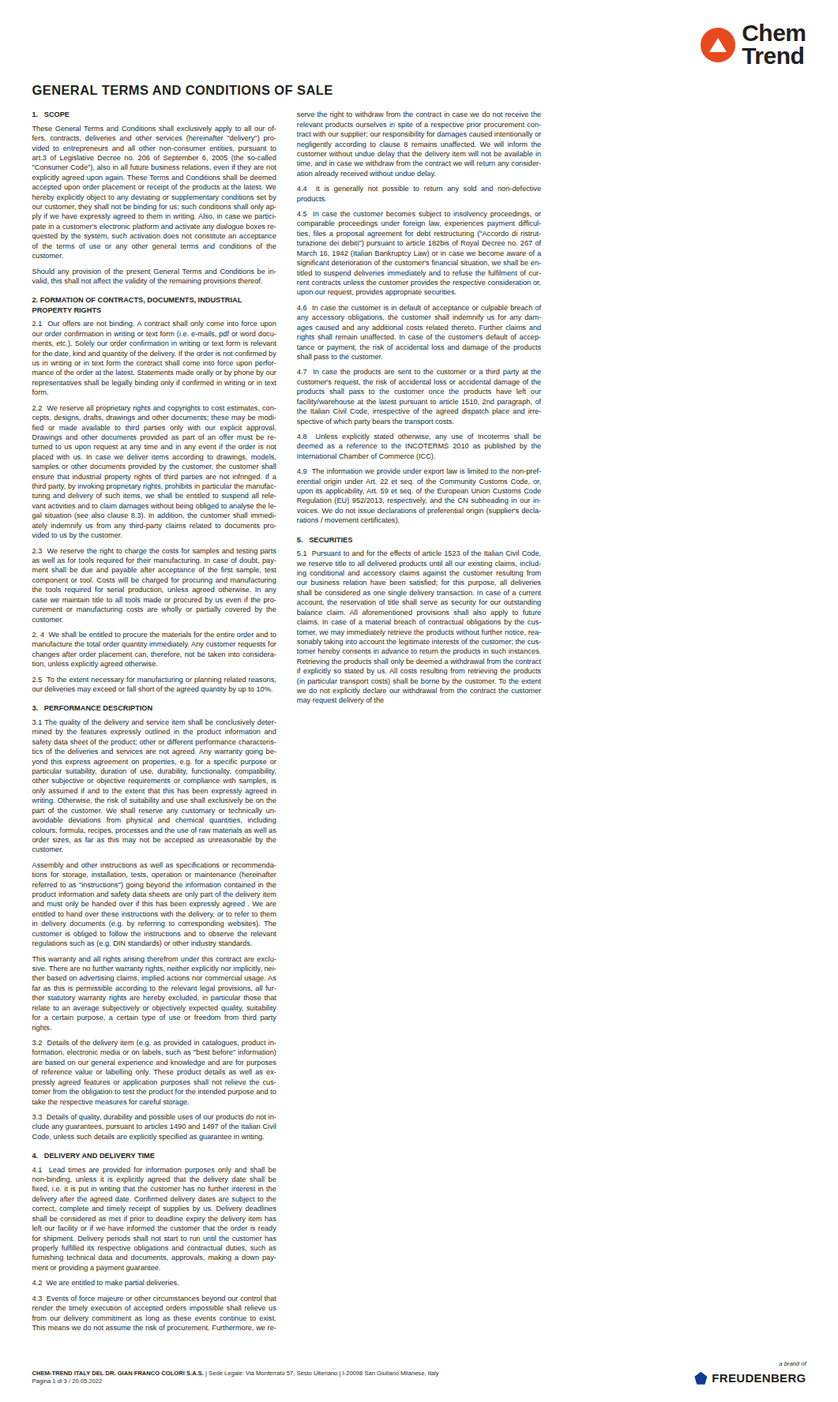Chem
Trend
GENERAL TERMS AND CONDITIONS OF SALE
1. SCOPE
These General Terms and Conditions shall exclusively apply to all our offers, contracts, deliveries and other services (hereinafter "delivery") provided to entrepreneurs and all other non-consumer entities, pursuant to art.3 of Legislative Decree no. 206 of September 6, 2005 (the so-called "Consumer Code"), also in all future business relations, even if they are not explicitly agreed upon again. These Terms and Conditions shall be deemed accepted upon order placement or receipt of the products at the latest. We hereby explicitly object to any deviating or supplementary conditions set by our customer, they shall not be binding for us; such conditions shall only apply if we have expressly agreed to them in writing. Also, in case we participate in a customer's electronic platform and activate any dialogue boxes requested by the system, such activation does not constitute an acceptance of the terms of use or any other general terms and conditions of the customer.
Should any provision of the present General Terms and Conditions be invalid, this shall not affect the validity of the remaining provisions thereof.
2. FORMATION OF CONTRACTS, DOCUMENTS, INDUSTRIAL PROPERTY RIGHTS
2.1 Our offers are not binding. A contract shall only come into force upon our order confirmation in writing or text form (i.e. e-mails, pdf or word documents, etc.). Solely our order confirmation in writing or text form is relevant for the date, kind and quantity of the delivery. If the order is not confirmed by us in writing or in text form the contract shall come into force upon performance of the order at the latest. Statements made orally or by phone by our representatives shall be legally binding only if confirmed in writing or in text form.
2.2 We reserve all proprietary rights and copyrights to cost estimates, concepts, designs, drafts, drawings and other documents; these may be modified or made available to third parties only with our explicit approval. Drawings and other documents provided as part of an offer must be returned to us upon request at any time and in any event if the order is not placed with us. In case we deliver items according to drawings, models, samples or other documents provided by the customer, the customer shall ensure that industrial property rights of third parties are not infringed. If a third party, by invoking proprietary rights, prohibits in particular the manufacturing and delivery of such items, we shall be entitled to suspend all relevant activities and to claim damages without being obliged to analyse the legal situation (see also clause 8.3). In addition, the customer shall immediately indemnify us from any third-party claims related to documents provided to us by the customer.
2.3 We reserve the right to charge the costs for samples and testing parts as well as for tools required for their manufacturing. In case of doubt, payment shall be due and payable after acceptance of the first sample, test component or tool. Costs will be charged for procuring and manufacturing the tools required for serial production, unless agreed otherwise. In any case we maintain title to all tools made or procured by us even if the procurement or manufacturing costs are wholly or partially covered by the customer.
2. 4 We shall be entitled to procure the materials for the entire order and to manufacture the total order quantity immediately. Any customer requests for changes after order placement can, therefore, not be taken into consideration, unless explicitly agreed otherwise.
2.5 To the extent necessary for manufacturing or planning related reasons, our deliveries may exceed or fall short of the agreed quantity by up to 10%.
3. PERFORMANCE DESCRIPTION
3.1 The quality of the delivery and service item shall be conclusively determined by the features expressly outlined in the product information and safety data sheet of the product; other or different performance characteristics of the deliveries and services are not agreed. Any warranty going beyond this express agreement on properties, e.g. for a specific purpose or particular suitability, duration of use, durability, functionality, compatibility, other subjective or objective requirements or compliance with samples, is only assumed if and to the extent that this has been expressly agreed in writing. Otherwise, the risk of suitability and use shall exclusively be on the part of the customer. We shall reserve any customary or technically unavoidable deviations from physical and chemical quantities, including colours, formula, recipes, processes and the use of raw materials as well as order sizes, as far as this may not be accepted as unreasonable by the customer.
Assembly and other instructions as well as specifications or recommendations for storage, installation, tests, operation or maintenance (hereinafter referred to as "instructions") going beyond the information contained in the product information and safety data sheets are only part of the delivery item and must only be handed over if this has been expressly agreed . We are entitled to hand over these instructions with the delivery, or to refer to them in delivery documents (e.g. by referring to corresponding websites). The customer is obliged to follow the instructions and to observe the relevant regulations such as (e.g. DIN standards) or other industry standards.
This warranty and all rights arising therefrom under this contract are exclusive. There are no further warranty rights, neither explicitly nor implicitly, neither based on advertising claims, implied actions nor commercial usage. As far as this is permissible according to the relevant legal provisions, all further statutory warranty rights are hereby excluded, in particular those that relate to an average subjectively or objectively expected quality, suitability for a certain purpose, a certain type of use or freedom from third party rights.
3.2 Details of the delivery item (e.g. as provided in catalogues, product information, electronic media or on labels, such as "best before" information) are based on our general experience and knowledge and are for purposes of reference value or labelling only. These product details as well as expressly agreed features or application purposes shall not relieve the customer from the obligation to test the product for the intended purpose and to take the respective measures for careful storage.
3.3 Details of quality, durability and possible uses of our products do not include any guarantees, pursuant to articles 1490 and 1497 of the Italian Civil Code, unless such details are explicitly specified as guarantee in writing.
4. DELIVERY AND DELIVERY TIME
4.1 Lead times are provided for information purposes only and shall be non-binding, unless it is explicitly agreed that the delivery date shall be fixed, i.e. it is put in writing that the customer has no further interest in the delivery after the agreed date. Confirmed delivery dates are subject to the correct, complete and timely receipt of supplies by us. Delivery deadlines shall be considered as met if prior to deadline expiry the delivery item has left our facility or if we have informed the customer that the order is ready for shipment. Delivery periods shall not start to run until the customer has properly fulfilled its respective obligations and contractual duties, such as furnishing technical data and documents, approvals, making a down payment or providing a payment guarantee.
4.2 We are entitled to make partial deliveries.
4.3 Events of force majeure or other circumstances beyond our control that render the timely execution of accepted orders impossible shall relieve us from our delivery commitment as long as these events continue to exist. This means we do not assume the risk of procurement. Furthermore, we reserve the right to withdraw from the contract in case we do not receive the relevant products ourselves in spite of a respective prior procurement contract with our supplier; our responsibility for damages caused intentionally or negligently according to clause 8 remains unaffected. We will inform the customer without undue delay that the delivery item will not be available in time, and in case we withdraw from the contract we will return any consideration already received without undue delay.
4.4 It is generally not possible to return any sold and non-defective products.
4.5 In case the customer becomes subject to insolvency proceedings, or comparable proceedings under foreign law, experiences payment difficulties, files a proposal agreement for debt restructuring ("Accordo di ristrutturazione dei debiti") pursuant to article 182bis of Royal Decree no. 267 of March 16, 1942 (Italian Bankruptcy Law) or in case we become aware of a significant deterioration of the customer's financial situation, we shall be entitled to suspend deliveries immediately and to refuse the fulfilment of current contracts unless the customer provides the respective consideration or, upon our request, provides appropriate securities.
4.6 In case the customer is in default of acceptance or culpable breach of any accessory obligations, the customer shall indemnify us for any damages caused and any additional costs related thereto. Further claims and rights shall remain unaffected. In case of the customer's default of acceptance or payment, the risk of accidental loss and damage of the products shall pass to the customer.
4.7 In case the products are sent to the customer or a third party at the customer's request, the risk of accidental loss or accidental damage of the products shall pass to the customer once the products have left our facility/warehouse at the latest pursuant to article 1510, 2nd paragraph, of the Italian Civil Code, irrespective of the agreed dispatch place and irrespective of which party bears the transport costs.
4.8 Unless explicitly stated otherwise, any use of Incoterms shall be deemed as a reference to the INCOTERMS 2010 as published by the International Chamber of Commerce (ICC).
4,9 The information we provide under export law is limited to the non-preferential origin under Art. 22 et seq. of the Community Customs Code, or, upon its applicability, Art. 59 et seq. of the European Union Customs Code Regulation (EU) 952/2013, respectively, and the CN subheading in our invoices. We do not issue declarations of preferential origin (supplier's declarations / movement certificates).
5. SECURITIES
5.1 Pursuant to and for the effects of article 1523 of the Italian Civil Code, we reserve title to all delivered products until all our existing claims, including conditional and accessory claims against the customer resulting from our business relation have been satisfied; for this purpose, all deliveries shall be considered as one single delivery transaction. In case of a current account, the reservation of title shall serve as security for our outstanding balance claim. All aforementioned provisions shall also apply to future claims. In case of a material breach of contractual obligations by the customer, we may immediately retrieve the products without further notice, reasonably taking into account the legitimate interests of the customer; the customer hereby consents in advance to return the products in such instances. Retrieving the products shall only be deemed a withdrawal from the contract if explicitly so stated by us. All costs resulting from retrieving the products (in particular transport costs) shall be borne by the customer. To the extent we do not explicitly declare our withdrawal from the contract the customer may request delivery of the
CHEM-TREND ITALY DEL DR. GIAN FRANCO COLORI S.A.S. | Sede Legale: Via Monferrato 57, Sesto Ulteriano | I-20098 San Giuliano Milanese, Italy
Pagina 1 di 3 / 20.05.2022
a brand of
FREUDENBERG